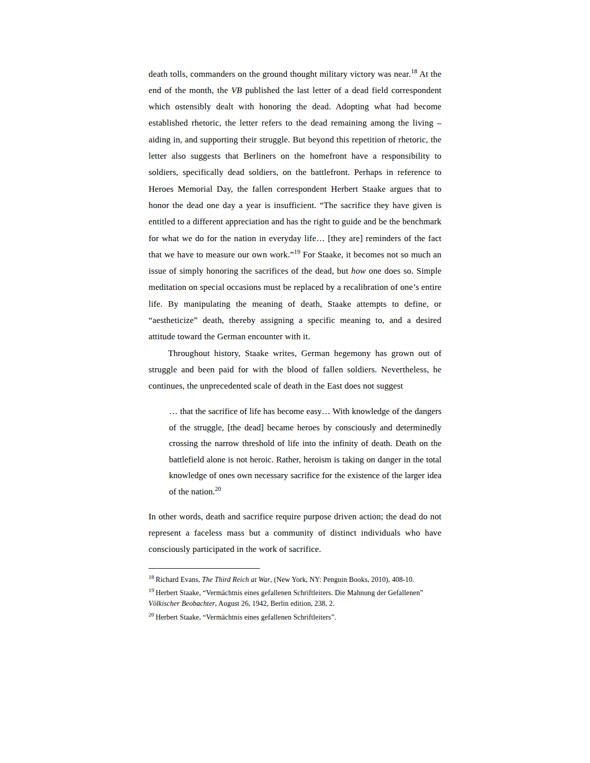death tolls, commanders on the ground thought military victory was near.18 At the end of the month, the VB published the last letter of a dead field correspondent which ostensibly dealt with honoring the dead. Adopting what had become established rhetoric, the letter refers to the dead remaining among the living – aiding in, and supporting their struggle. But beyond this repetition of rhetoric, the letter also suggests that Berliners on the homefront have a responsibility to soldiers, specifically dead soldiers, on the battlefront. Perhaps in reference to Heroes Memorial Day, the fallen correspondent Herbert Staake argues that to honor the dead one day a year is insufficient. “The sacrifice they have given is entitled to a different appreciation and has the right to guide and be the benchmark for what we do for the nation in everyday life… [they are] reminders of the fact that we have to measure our own work.”19 For Staake, it becomes not so much an issue of simply honoring the sacrifices of the dead, but how one does so. Simple meditation on special occasions must be replaced by a recalibration of one’s entire life. By manipulating the meaning of death, Staake attempts to define, or “aestheticize” death, thereby assigning a specific meaning to, and a desired attitude toward the German encounter with it.
Throughout history, Staake writes, German hegemony has grown out of struggle and been paid for with the blood of fallen soldiers. Nevertheless, he continues, the unprecedented scale of death in the East does not suggest
… that the sacrifice of life has become easy… With knowledge of the dangers of the struggle, [the dead] became heroes by consciously and determinedly crossing the narrow threshold of life into the infinity of death. Death on the battlefield alone is not heroic. Rather, heroism is taking on danger in the total knowledge of ones own necessary sacrifice for the existence of the larger idea of the nation.20
In other words, death and sacrifice require purpose driven action; the dead do not represent a faceless mass but a community of distinct individuals who have consciously participated in the work of sacrifice.
18 Richard Evans, The Third Reich at War, (New York, NY: Penguin Books, 2010), 408-10.
19 Herbert Staake, “Vermächtnis eines gefallenen Schriftleiters. Die Mahnung der Gefallenen” Völkischer Beobachter, August 26, 1942, Berlin edition, 238, 2.
20 Herbert Staake, “Vermächtnis eines gefallenen Schriftleiters”.